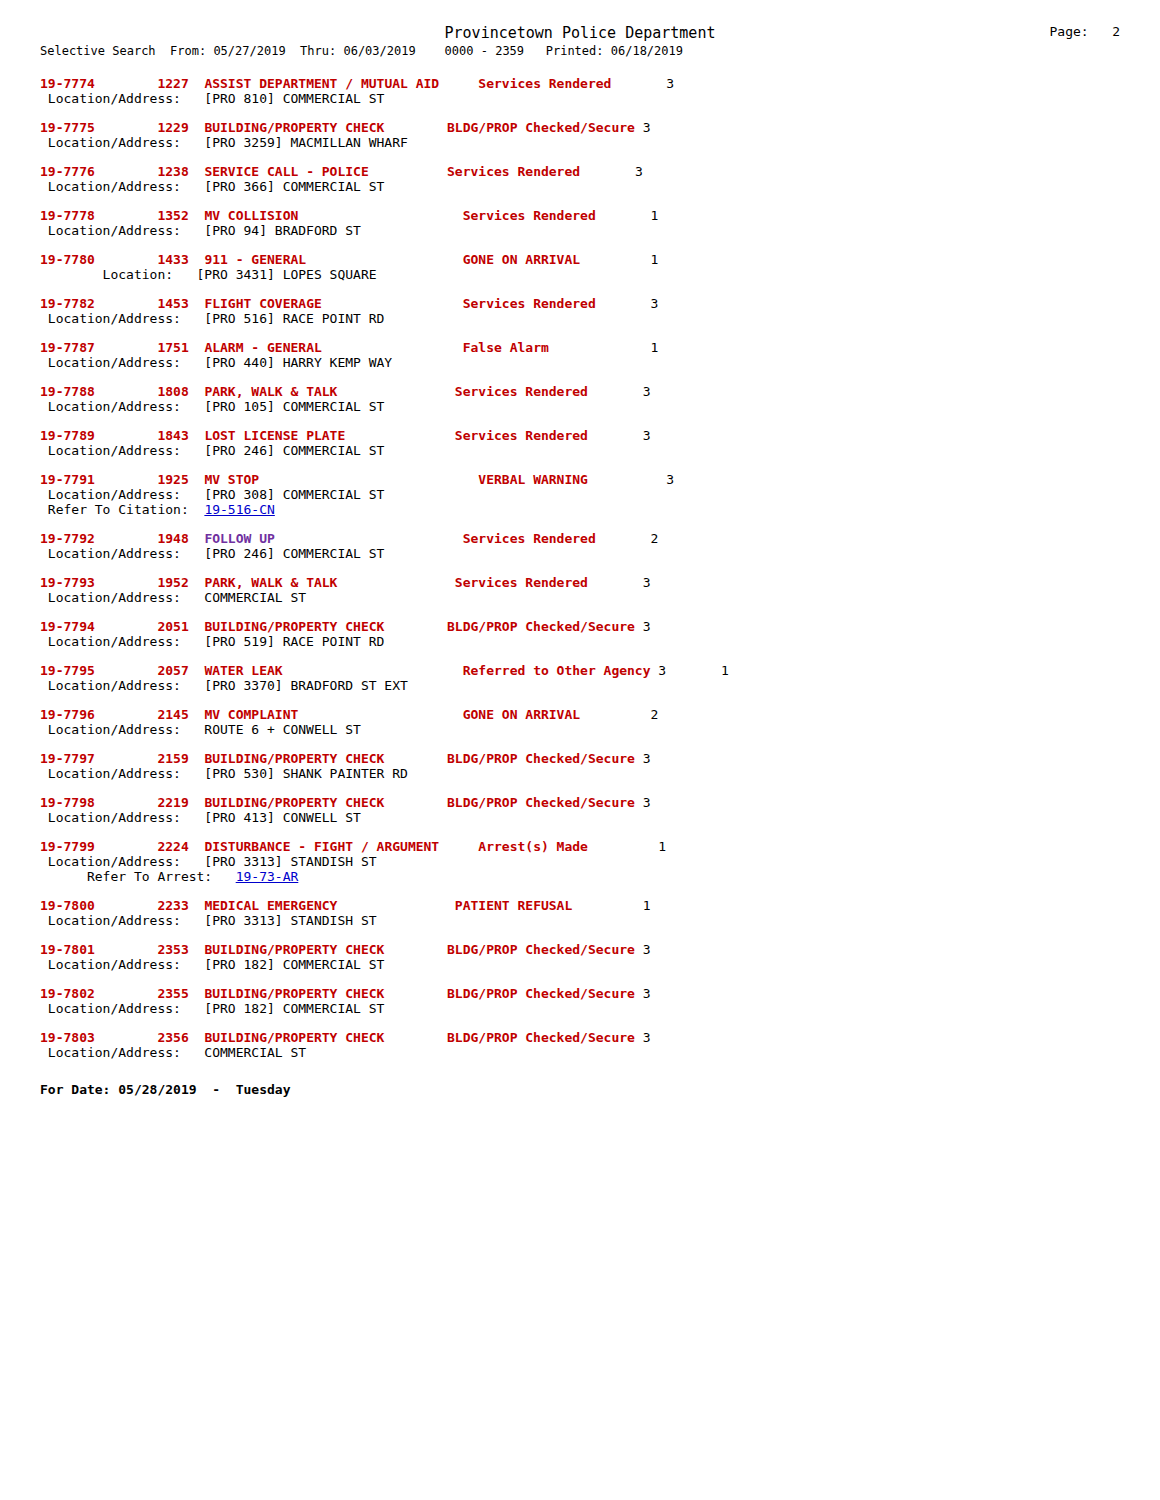Provincetown Police Department Page: 2
Selective Search From: 05/27/2019 Thru: 06/03/2019 0000 - 2359 Printed: 06/18/2019
19-7774 1227 ASSIST DEPARTMENT / MUTUAL AID Services Rendered 3
Location/Address: [PRO 810] COMMERCIAL ST
19-7775 1229 BUILDING/PROPERTY CHECK BLDG/PROP Checked/Secure 3
Location/Address: [PRO 3259] MACMILLAN WHARF
19-7776 1238 SERVICE CALL - POLICE Services Rendered 3
Location/Address: [PRO 366] COMMERCIAL ST
19-7778 1352 MV COLLISION Services Rendered 1
Location/Address: [PRO 94] BRADFORD ST
19-7780 1433 911 - GENERAL GONE ON ARRIVAL 1
Location: [PRO 3431] LOPES SQUARE
19-7782 1453 FLIGHT COVERAGE Services Rendered 3
Location/Address: [PRO 516] RACE POINT RD
19-7787 1751 ALARM - GENERAL False Alarm 1
Location/Address: [PRO 440] HARRY KEMP WAY
19-7788 1808 PARK, WALK & TALK Services Rendered 3
Location/Address: [PRO 105] COMMERCIAL ST
19-7789 1843 LOST LICENSE PLATE Services Rendered 3
Location/Address: [PRO 246] COMMERCIAL ST
19-7791 1925 MV STOP VERBAL WARNING 3
Location/Address: [PRO 308] COMMERCIAL ST
Refer To Citation: 19-516-CN
19-7792 1948 FOLLOW UP Services Rendered 2
Location/Address: [PRO 246] COMMERCIAL ST
19-7793 1952 PARK, WALK & TALK Services Rendered 3
Location/Address: COMMERCIAL ST
19-7794 2051 BUILDING/PROPERTY CHECK BLDG/PROP Checked/Secure 3
Location/Address: [PRO 519] RACE POINT RD
19-7795 2057 WATER LEAK Referred to Other Agency 3 1
Location/Address: [PRO 3370] BRADFORD ST EXT
19-7796 2145 MV COMPLAINT GONE ON ARRIVAL 2
Location/Address: ROUTE 6 + CONWELL ST
19-7797 2159 BUILDING/PROPERTY CHECK BLDG/PROP Checked/Secure 3
Location/Address: [PRO 530] SHANK PAINTER RD
19-7798 2219 BUILDING/PROPERTY CHECK BLDG/PROP Checked/Secure 3
Location/Address: [PRO 413] CONWELL ST
19-7799 2224 DISTURBANCE - FIGHT / ARGUMENT Arrest(s) Made 1
Location/Address: [PRO 3313] STANDISH ST
Refer To Arrest: 19-73-AR
19-7800 2233 MEDICAL EMERGENCY PATIENT REFUSAL 1
Location/Address: [PRO 3313] STANDISH ST
19-7801 2353 BUILDING/PROPERTY CHECK BLDG/PROP Checked/Secure 3
Location/Address: [PRO 182] COMMERCIAL ST
19-7802 2355 BUILDING/PROPERTY CHECK BLDG/PROP Checked/Secure 3
Location/Address: [PRO 182] COMMERCIAL ST
19-7803 2356 BUILDING/PROPERTY CHECK BLDG/PROP Checked/Secure 3
Location/Address: COMMERCIAL ST
For Date: 05/28/2019 - Tuesday